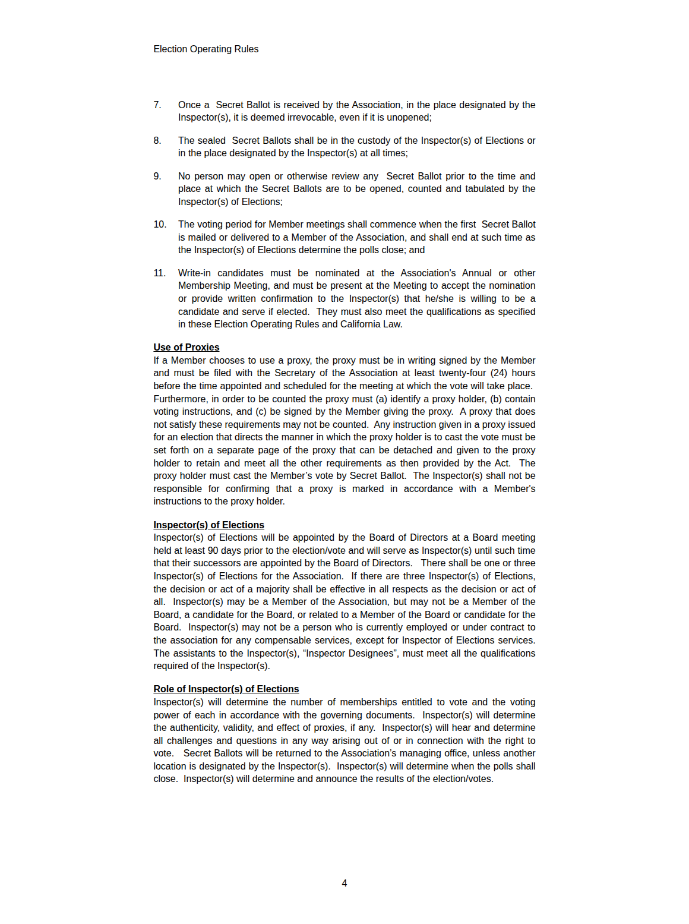Election Operating Rules
7. Once a Secret Ballot is received by the Association, in the place designated by the Inspector(s), it is deemed irrevocable, even if it is unopened;
8. The sealed Secret Ballots shall be in the custody of the Inspector(s) of Elections or in the place designated by the Inspector(s) at all times;
9. No person may open or otherwise review any Secret Ballot prior to the time and place at which the Secret Ballots are to be opened, counted and tabulated by the Inspector(s) of Elections;
10. The voting period for Member meetings shall commence when the first Secret Ballot is mailed or delivered to a Member of the Association, and shall end at such time as the Inspector(s) of Elections determine the polls close; and
11. Write-in candidates must be nominated at the Association's Annual or other Membership Meeting, and must be present at the Meeting to accept the nomination or provide written confirmation to the Inspector(s) that he/she is willing to be a candidate and serve if elected. They must also meet the qualifications as specified in these Election Operating Rules and California Law.
Use of Proxies
If a Member chooses to use a proxy, the proxy must be in writing signed by the Member and must be filed with the Secretary of the Association at least twenty-four (24) hours before the time appointed and scheduled for the meeting at which the vote will take place. Furthermore, in order to be counted the proxy must (a) identify a proxy holder, (b) contain voting instructions, and (c) be signed by the Member giving the proxy. A proxy that does not satisfy these requirements may not be counted. Any instruction given in a proxy issued for an election that directs the manner in which the proxy holder is to cast the vote must be set forth on a separate page of the proxy that can be detached and given to the proxy holder to retain and meet all the other requirements as then provided by the Act. The proxy holder must cast the Member’s vote by Secret Ballot. The Inspector(s) shall not be responsible for confirming that a proxy is marked in accordance with a Member's instructions to the proxy holder.
Inspector(s) of Elections
Inspector(s) of Elections will be appointed by the Board of Directors at a Board meeting held at least 90 days prior to the election/vote and will serve as Inspector(s) until such time that their successors are appointed by the Board of Directors. There shall be one or three Inspector(s) of Elections for the Association. If there are three Inspector(s) of Elections, the decision or act of a majority shall be effective in all respects as the decision or act of all. Inspector(s) may be a Member of the Association, but may not be a Member of the Board, a candidate for the Board, or related to a Member of the Board or candidate for the Board. Inspector(s) may not be a person who is currently employed or under contract to the association for any compensable services, except for Inspector of Elections services. The assistants to the Inspector(s), “Inspector Designees”, must meet all the qualifications required of the Inspector(s).
Role of Inspector(s) of Elections
Inspector(s) will determine the number of memberships entitled to vote and the voting power of each in accordance with the governing documents. Inspector(s) will determine the authenticity, validity, and effect of proxies, if any. Inspector(s) will hear and determine all challenges and questions in any way arising out of or in connection with the right to vote. Secret Ballots will be returned to the Association’s managing office, unless another location is designated by the Inspector(s). Inspector(s) will determine when the polls shall close. Inspector(s) will determine and announce the results of the election/votes.
4